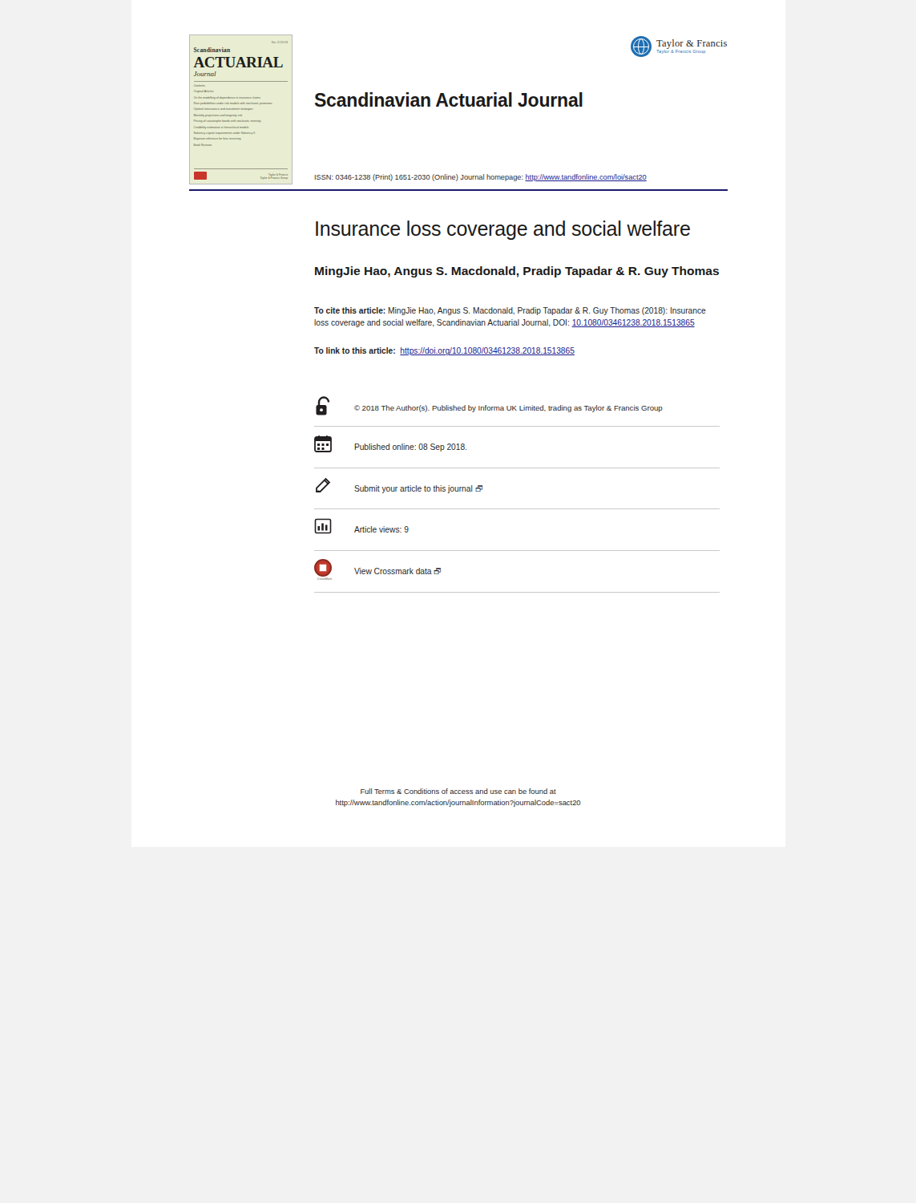No 2/2018
Scandinavian
ACTUARIAL
Journal
Contents
Original Articles
On the modelling of dependence in insurance claims
Ruin probabilities under risk models with stochastic premiums
Optimal reinsurance and investment strategies
Mortality projections and longevity risk
Pricing of catastrophe bonds with stochastic intensity
Credibility estimation in hierarchical models
Solvency capital requirements under Solvency II
Bayesian inference for loss reserving
Book Reviews
Taylor & Francis
Taylor & Francis Group
Taylor & Francis
Taylor & Francis Group
Scandinavian Actuarial Journal
ISSN: 0346-1238 (Print) 1651-2030 (Online) Journal homepage: http://www.tandfonline.com/loi/sact20
Insurance loss coverage and social welfare
MingJie Hao, Angus S. Macdonald, Pradip Tapadar & R. Guy Thomas
To cite this article: MingJie Hao, Angus S. Macdonald, Pradip Tapadar & R. Guy Thomas (2018): Insurance loss coverage and social welfare, Scandinavian Actuarial Journal, DOI: 10.1080/03461238.2018.1513865
To link to this article: https://doi.org/10.1080/03461238.2018.1513865
© 2018 The Author(s). Published by Informa UK Limited, trading as Taylor & Francis Group
Published online: 08 Sep 2018.
Submit your article to this journal 🗗
Article views: 9
CrossMark
View Crossmark data 🗗
Full Terms & Conditions of access and use can be found at
http://www.tandfonline.com/action/journalInformation?journalCode=sact20